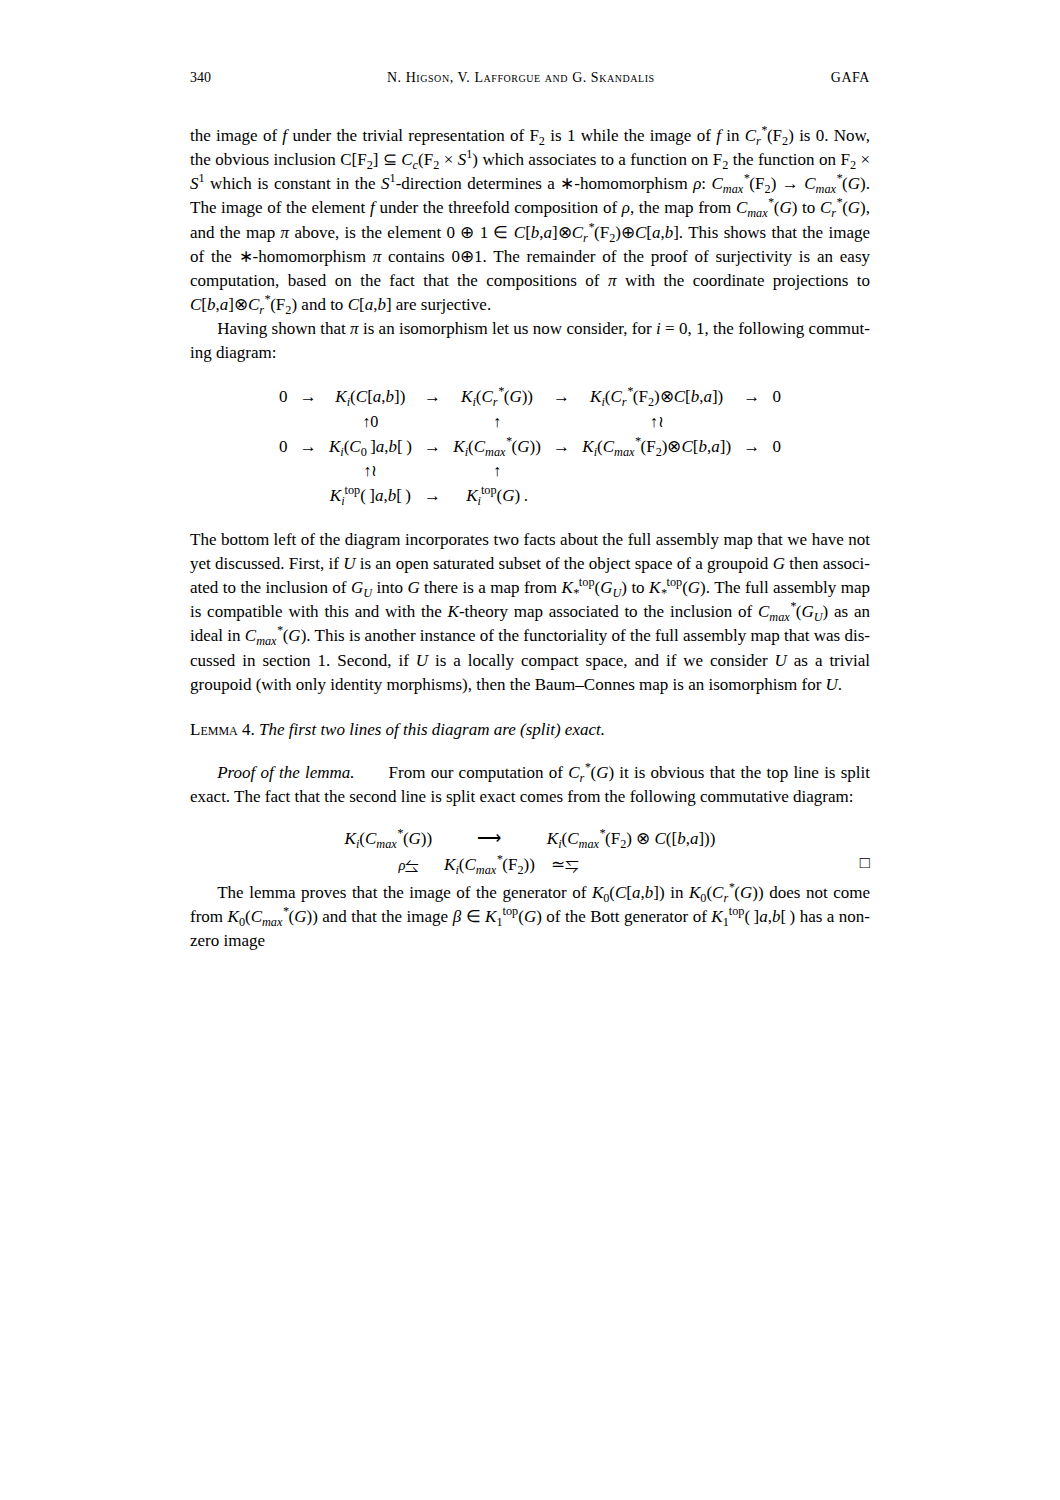340 N. Higson, V. Lafforgue and G. Skandalis GAFA
the image of f under the trivial representation of F2 is 1 while the image of f in Cr*(F2) is 0. Now, the obvious inclusion C[F2] ⊆ Cc(F2 × S1) which associates to a function on F2 the function on F2 × S1 which is constant in the S1-direction determines a ∗-homomorphism ρ: Cmax*(F2) → Cmax*(G). The image of the element f under the threefold composition of ρ, the map from Cmax*(G) to Cr*(G), and the map π above, is the element 0 ⊕ 1 ∈ C[b,a]⊗Cr*(F2)⊕C[a,b]. This shows that the image of the ∗-homomorphism π contains 0⊕1. The remainder of the proof of surjectivity is an easy computation, based on the fact that the compositions of π with the coordinate projections to C[b,a]⊗Cr*(F2) and to C[a,b] are surjective.
Having shown that π is an isomorphism let us now consider, for i = 0, 1, the following commuting diagram:
| 0 | → | K i ( C [ a , b ]) | → | K i ( C r * ( G )) | → | K i ( C r * ( F 2 )⊗ C [ b , a ]) | → | 0 |
| | | ↑0 | | ↑ | | ↑≀ | | |
| 0 | → | K i ( C 0 ] a , b [ ) | → | K i ( C max * ( G )) | → | K i ( C max * ( F 2 )⊗ C [ b , a ]) | → | 0 |
| | | ↑≀ | | ↑ | | | | |
| | | K i top ( ] a , b [ ) | → | K i top ( G ) . | | | | |
The bottom left of the diagram incorporates two facts about the full assembly map that we have not yet discussed. First, if U is an open saturated subset of the object space of a groupoid G then associated to the inclusion of GU into G there is a map from K*top(GU) to K*top(G). The full assembly map is compatible with this and with the K-theory map associated to the inclusion of Cmax*(GU) as an ideal in Cmax*(G). This is another instance of the functoriality of the full assembly map that was discussed in section 1. Second, if U is a locally compact space, and if we consider U as a trivial groupoid (with only identity morphisms), then the Baum–Connes map is an isomorphism for U.
Lemma 4. The first two lines of this diagram are (split) exact.
Proof of the lemma.  From our computation of Cr*(G) it is obvious that the top line is split exact. The fact that the second line is split exact comes from the following commutative diagram:
| K i ( C max * ( G )) | ⟶ | K i ( C max * ( F 2 ) ⊗ C ([ b , a ])) |
| ρ ⥦ | K i ( C max * ( F 2 )) | ≃ ⥧ |
□
The lemma proves that the image of the generator of K0(C[a,b]) in K0(Cr*(G)) does not come from K0(Cmax*(G)) and that the image β ∈ K1top(G) of the Bott generator of K1top( ]a,b[ ) has a non-zero image